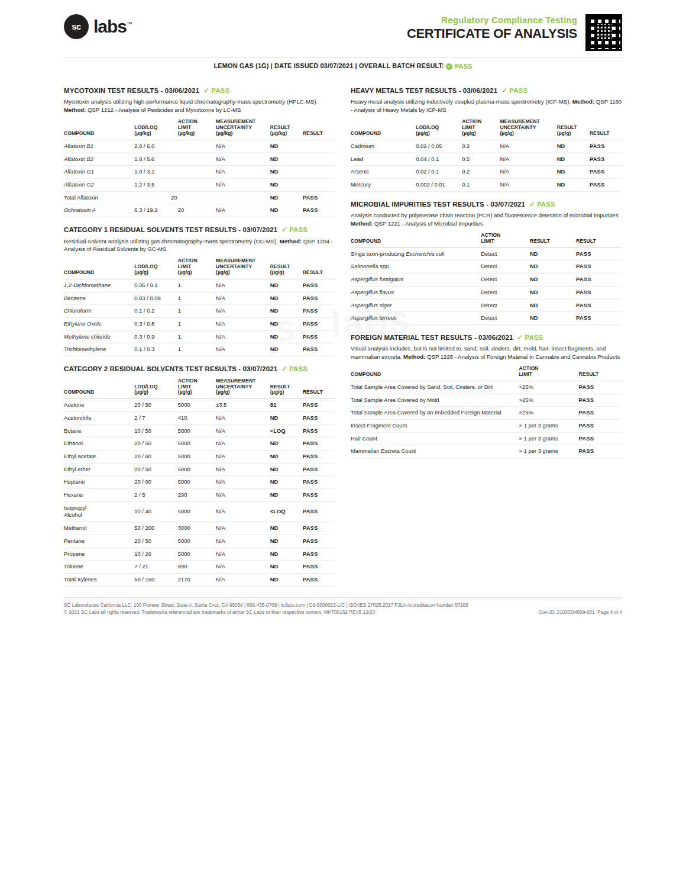sc
labs™
Regulatory Compliance Testing
CERTIFICATE OF ANALYSIS
LEMON GAS (1G) | DATE ISSUED 03/07/2021 | OVERALL BATCH RESULT: ✓ PASS
sc labs
MYCOTOXIN TEST RESULTS - 03/06/2021 ✓ PASS
Mycotoxin analysis utilizing high-performance liquid chromatography-mass spectrometry (HPLC-MS). Method: QSP 1212 - Analysis of Pesticides and Mycotoxins by LC-MS
| COMPOUND | LOD/LOQ (µg/kg) | ACTION LIMIT (µg/kg) | MEASUREMENT UNCERTAINTY (µg/kg) | RESULT (µg/kg) | RESULT |
| --- | --- | --- | --- | --- | --- |
| Aflatoxin B1 | 2.0 / 6.0 | | N/A | ND | |
| Aflatoxin B2 | 1.8 / 5.6 | | N/A | ND | |
| Aflatoxin G1 | 1.0 / 3.1 | | N/A | ND | |
| Aflatoxin G2 | 1.2 / 3.5 | | N/A | ND | |
| Total Aflatoxin | 20 | | ND | PASS |
| Ochratoxin A | 6.3 / 19.2 | 20 | N/A | ND | PASS |
CATEGORY 1 RESIDUAL SOLVENTS TEST RESULTS - 03/07/2021 ✓ PASS
Residual Solvent analysis utilizing gas chromatography-mass spectrometry (GC-MS). Method: QSP 1204 - Analysis of Residual Solvents by GC-MS
| COMPOUND | LOD/LOQ (µg/g) | ACTION LIMIT (µg/g) | MEASUREMENT UNCERTAINTY (µg/g) | RESULT (µg/g) | RESULT |
| --- | --- | --- | --- | --- | --- |
| 1,2-Dichloroethane | 0.05 / 0.1 | 1 | N/A | ND | PASS |
| Benzene | 0.03 / 0.09 | 1 | N/A | ND | PASS |
| Chloroform | 0.1 / 0.2 | 1 | N/A | ND | PASS |
| Ethylene Oxide | 0.3 / 0.8 | 1 | N/A | ND | PASS |
| Methylene chloride | 0.3 / 0.9 | 1 | N/A | ND | PASS |
| Trichloroethylene | 0.1 / 0.3 | 1 | N/A | ND | PASS |
CATEGORY 2 RESIDUAL SOLVENTS TEST RESULTS - 03/07/2021 ✓ PASS
| COMPOUND | LOD/LOQ (µg/g) | ACTION LIMIT (µg/g) | MEASUREMENT UNCERTAINTY (µg/g) | RESULT (µg/g) | RESULT |
| --- | --- | --- | --- | --- | --- |
| Acetone | 20 / 50 | 5000 | ±3.5 | 82 | PASS |
| Acetonitrile | 2 / 7 | 410 | N/A | ND | PASS |
| Butane | 10 / 50 | 5000 | N/A | <LOQ | PASS |
| Ethanol | 20 / 50 | 5000 | N/A | ND | PASS |
| Ethyl acetate | 20 / 60 | 5000 | N/A | ND | PASS |
| Ethyl ether | 20 / 50 | 5000 | N/A | ND | PASS |
| Heptane | 20 / 60 | 5000 | N/A | ND | PASS |
| Hexane | 2 / 5 | 290 | N/A | ND | PASS |
| Isopropyl Alcohol | 10 / 40 | 5000 | N/A | <LOQ | PASS |
| Methanol | 50 / 200 | 3000 | N/A | ND | PASS |
| Pentane | 20 / 50 | 5000 | N/A | ND | PASS |
| Propane | 10 / 20 | 5000 | N/A | ND | PASS |
| Toluene | 7 / 21 | 890 | N/A | ND | PASS |
| Total Xylenes | 50 / 160 | 2170 | N/A | ND | PASS |
HEAVY METALS TEST RESULTS - 03/06/2021 ✓ PASS
Heavy metal analysis utilizing inductively coupled plasma-mass spectrometry (ICP-MS). Method: QSP 1160 - Analysis of Heavy Metals by ICP-MS
| COMPOUND | LOD/LOQ (µg/g) | ACTION LIMIT (µg/g) | MEASUREMENT UNCERTAINTY (µg/g) | RESULT (µg/g) | RESULT |
| --- | --- | --- | --- | --- | --- |
| Cadmium | 0.02 / 0.05 | 0.2 | N/A | ND | PASS |
| Lead | 0.04 / 0.1 | 0.5 | N/A | ND | PASS |
| Arsenic | 0.02 / 0.1 | 0.2 | N/A | ND | PASS |
| Mercury | 0.002 / 0.01 | 0.1 | N/A | ND | PASS |
MICROBIAL IMPURITIES TEST RESULTS - 03/07/2021 ✓ PASS
Analysis conducted by polymerase chain reaction (PCR) and fluorescence detection of microbial impurities. Method: QSP 1221 - Analysis of Microbial Impurities
| COMPOUND | ACTION LIMIT | RESULT | RESULT |
| --- | --- | --- | --- |
| Shiga toxin-producing Escherichia coli | Detect | ND | PASS |
| Salmonella spp. | Detect | ND | PASS |
| Aspergillus fumigatus | Detect | ND | PASS |
| Aspergillus flavus | Detect | ND | PASS |
| Aspergillus niger | Detect | ND | PASS |
| Aspergillus terreus | Detect | ND | PASS |
FOREIGN MATERIAL TEST RESULTS - 03/06/2021 ✓ PASS
Visual analysis includes, but is not limited to, sand, soil, cinders, dirt, mold, hair, insect fragments, and mammalian excreta. Method: QSP 1226 - Analysis of Foreign Material in Cannabis and Cannabis Products
| COMPOUND | ACTION LIMIT | RESULT |
| --- | --- | --- |
| Total Sample Area Covered by Sand, Soil, Cinders, or Dirt | >25% | PASS |
| Total Sample Area Covered by Mold | >25% | PASS |
| Total Sample Area Covered by an Imbedded Foreign Material | >25% | PASS |
| Insect Fragment Count | > 1 per 3 grams | PASS |
| Hair Count | > 1 per 3 grams | PASS |
| Mammalian Excreta Count | > 1 per 3 grams | PASS |
SC Laboratories California LLC. 100 Pioneer Street, Suite A, Santa Cruz, CA 95060 | 866-435-0709 | sclabs.com | C8-0000013-LIC | ISO/IES 17025:2017 PJLA Accreditation Number 87168
© 2021 SC Labs all rights reserved. Trademarks referenced are trademarks of either SC Labs or their respective owners. MKT00162 REV5 12/20 CoA ID: 210305M009-001 Page 4 of 4